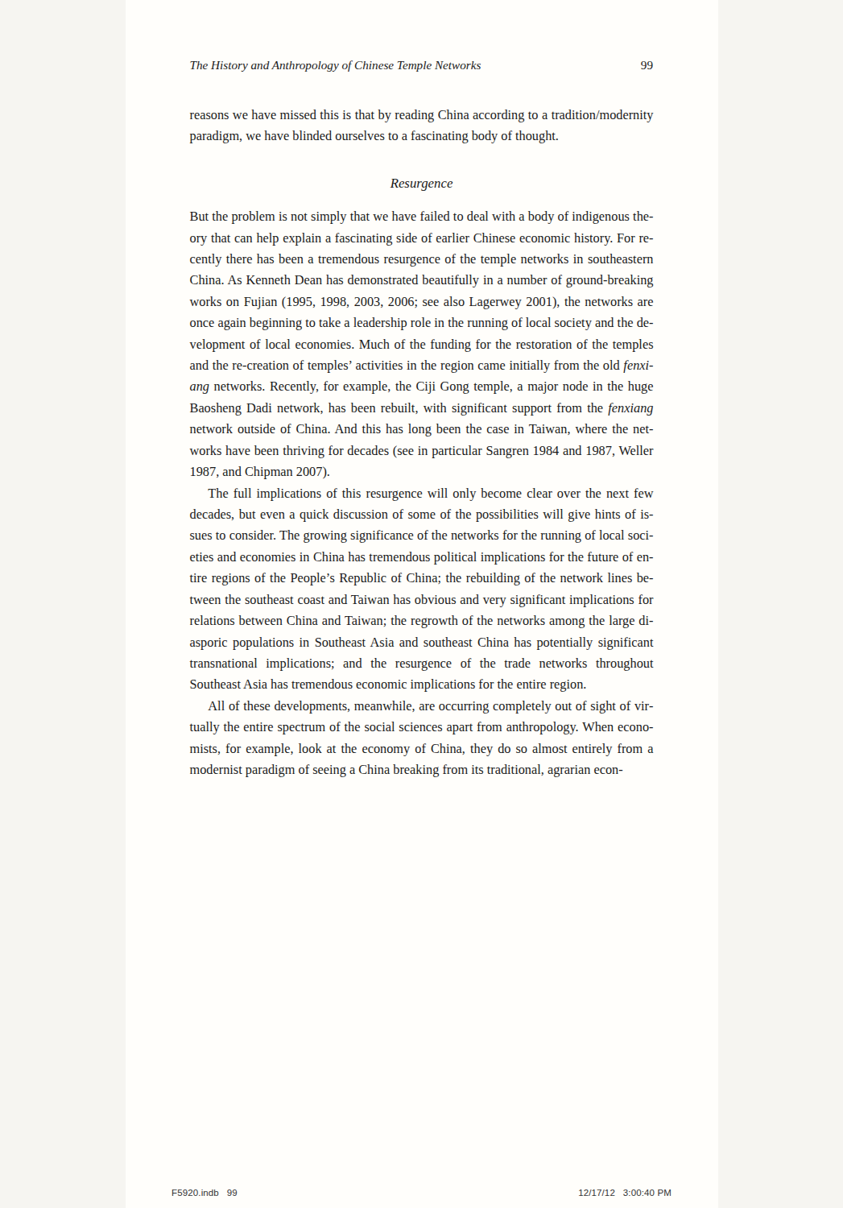The History and Anthropology of Chinese Temple Networks 99
reasons we have missed this is that by reading China according to a tradition/modernity paradigm, we have blinded ourselves to a fascinating body of thought.
Resurgence
But the problem is not simply that we have failed to deal with a body of indigenous theory that can help explain a fascinating side of earlier Chinese economic history. For recently there has been a tremendous resurgence of the temple networks in southeastern China. As Kenneth Dean has demonstrated beautifully in a number of ground-breaking works on Fujian (1995, 1998, 2003, 2006; see also Lagerwey 2001), the networks are once again beginning to take a leadership role in the running of local society and the development of local economies. Much of the funding for the restoration of the temples and the re-creation of temples’ activities in the region came initially from the old fenxiang networks. Recently, for example, the Ciji Gong temple, a major node in the huge Baosheng Dadi network, has been rebuilt, with significant support from the fenxiang network outside of China. And this has long been the case in Taiwan, where the networks have been thriving for decades (see in particular Sangren 1984 and 1987, Weller 1987, and Chipman 2007).
The full implications of this resurgence will only become clear over the next few decades, but even a quick discussion of some of the possibilities will give hints of issues to consider. The growing significance of the networks for the running of local societies and economies in China has tremendous political implications for the future of entire regions of the People’s Republic of China; the rebuilding of the network lines between the southeast coast and Taiwan has obvious and very significant implications for relations between China and Taiwan; the regrowth of the networks among the large diasporic populations in Southeast Asia and southeast China has potentially significant transnational implications; and the resurgence of the trade networks throughout Southeast Asia has tremendous economic implications for the entire region.
All of these developments, meanwhile, are occurring completely out of sight of virtually the entire spectrum of the social sciences apart from anthropology. When economists, for example, look at the economy of China, they do so almost entirely from a modernist paradigm of seeing a China breaking from its traditional, agrarian econ-
F5920.indb 99
12/17/12 3:00:40 PM